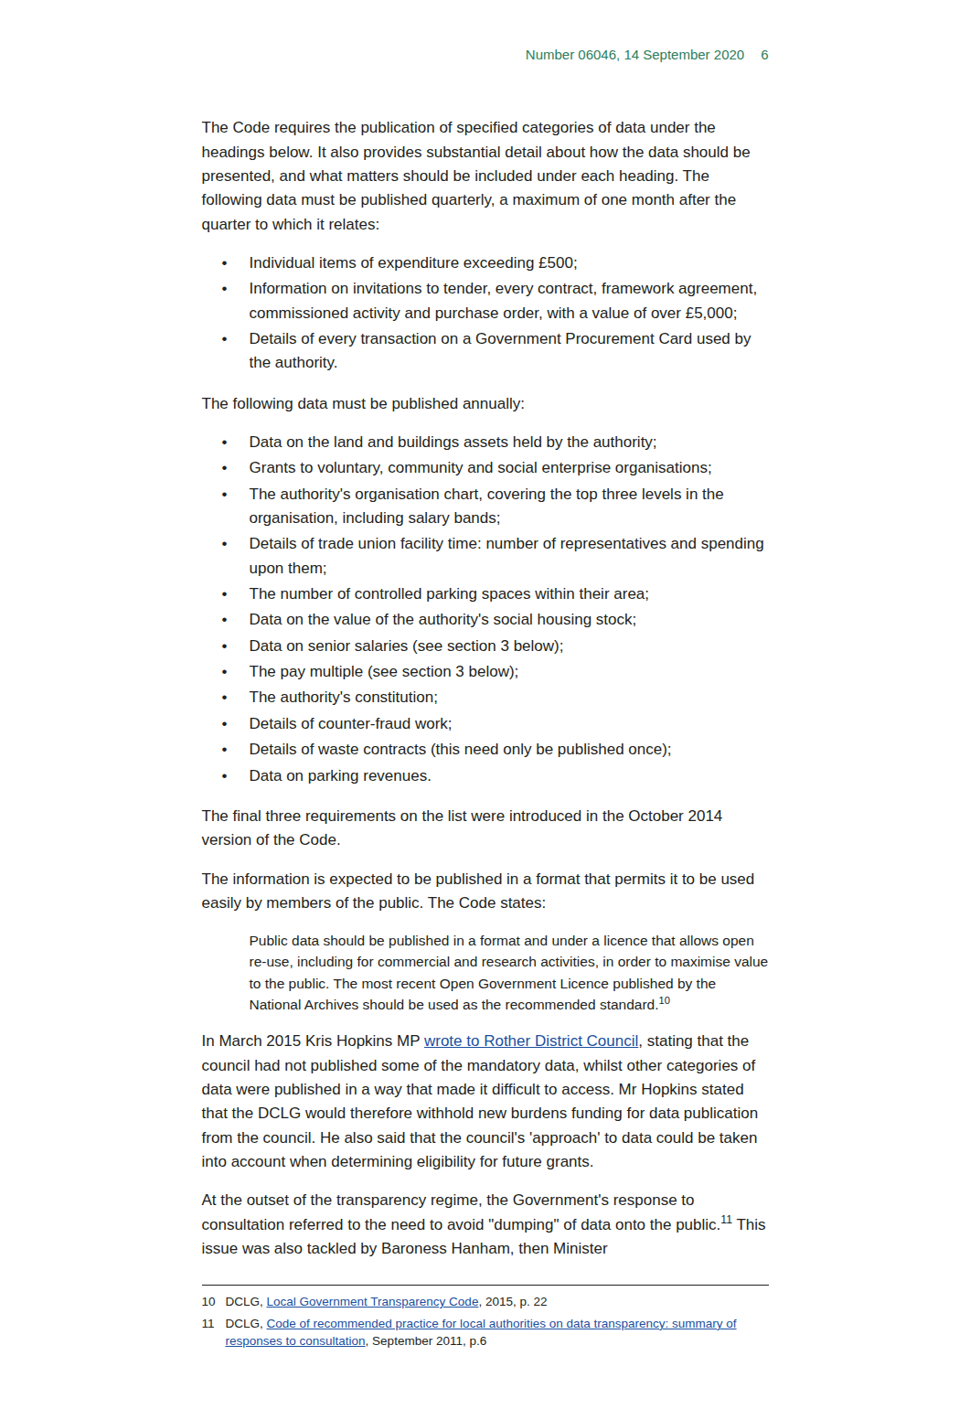Number 06046, 14 September 20206
The Code requires the publication of specified categories of data under the headings below. It also provides substantial detail about how the data should be presented, and what matters should be included under each heading. The following data must be published quarterly, a maximum of one month after the quarter to which it relates:
Individual items of expenditure exceeding £500;
Information on invitations to tender, every contract, framework agreement, commissioned activity and purchase order, with a value of over £5,000;
Details of every transaction on a Government Procurement Card used by the authority.
The following data must be published annually:
Data on the land and buildings assets held by the authority;
Grants to voluntary, community and social enterprise organisations;
The authority's organisation chart, covering the top three levels in the organisation, including salary bands;
Details of trade union facility time: number of representatives and spending upon them;
The number of controlled parking spaces within their area;
Data on the value of the authority's social housing stock;
Data on senior salaries (see section 3 below);
The pay multiple (see section 3 below);
The authority's constitution;
Details of counter-fraud work;
Details of waste contracts (this need only be published once);
Data on parking revenues.
The final three requirements on the list were introduced in the October 2014 version of the Code.
The information is expected to be published in a format that permits it to be used easily by members of the public. The Code states:
Public data should be published in a format and under a licence that allows open re-use, including for commercial and research activities, in order to maximise value to the public. The most recent Open Government Licence published by the National Archives should be used as the recommended standard.10
In March 2015 Kris Hopkins MP wrote to Rother District Council, stating that the council had not published some of the mandatory data, whilst other categories of data were published in a way that made it difficult to access. Mr Hopkins stated that the DCLG would therefore withhold new burdens funding for data publication from the council. He also said that the council's 'approach' to data could be taken into account when determining eligibility for future grants.
At the outset of the transparency regime, the Government's response to consultation referred to the need to avoid "dumping" of data onto the public.11 This issue was also tackled by Baroness Hanham, then Minister
10
DCLG, Local Government Transparency Code, 2015, p. 22
11
DCLG, Code of recommended practice for local authorities on data transparency: summary of responses to consultation, September 2011, p.6